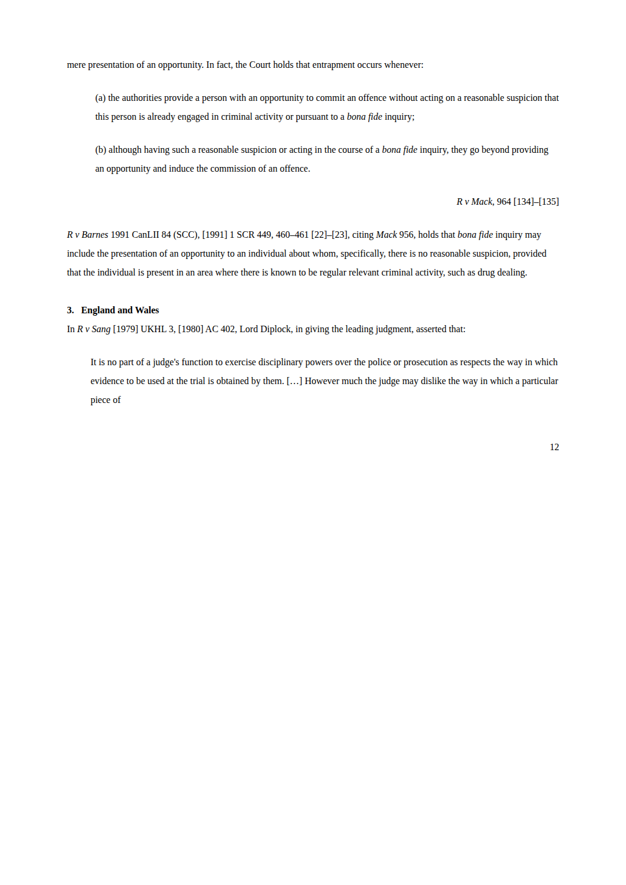mere presentation of an opportunity. In fact, the Court holds that entrapment occurs whenever:
(a) the authorities provide a person with an opportunity to commit an offence without acting on a reasonable suspicion that this person is already engaged in criminal activity or pursuant to a bona fide inquiry;
(b) although having such a reasonable suspicion or acting in the course of a bona fide inquiry, they go beyond providing an opportunity and induce the commission of an offence.
R v Mack, 964 [134]–[135]
R v Barnes 1991 CanLII 84 (SCC), [1991] 1 SCR 449, 460–461 [22]–[23], citing Mack 956, holds that bona fide inquiry may include the presentation of an opportunity to an individual about whom, specifically, there is no reasonable suspicion, provided that the individual is present in an area where there is known to be regular relevant criminal activity, such as drug dealing.
3. England and Wales
In R v Sang [1979] UKHL 3, [1980] AC 402, Lord Diplock, in giving the leading judgment, asserted that:
It is no part of a judge's function to exercise disciplinary powers over the police or prosecution as respects the way in which evidence to be used at the trial is obtained by them. […] However much the judge may dislike the way in which a particular piece of
12